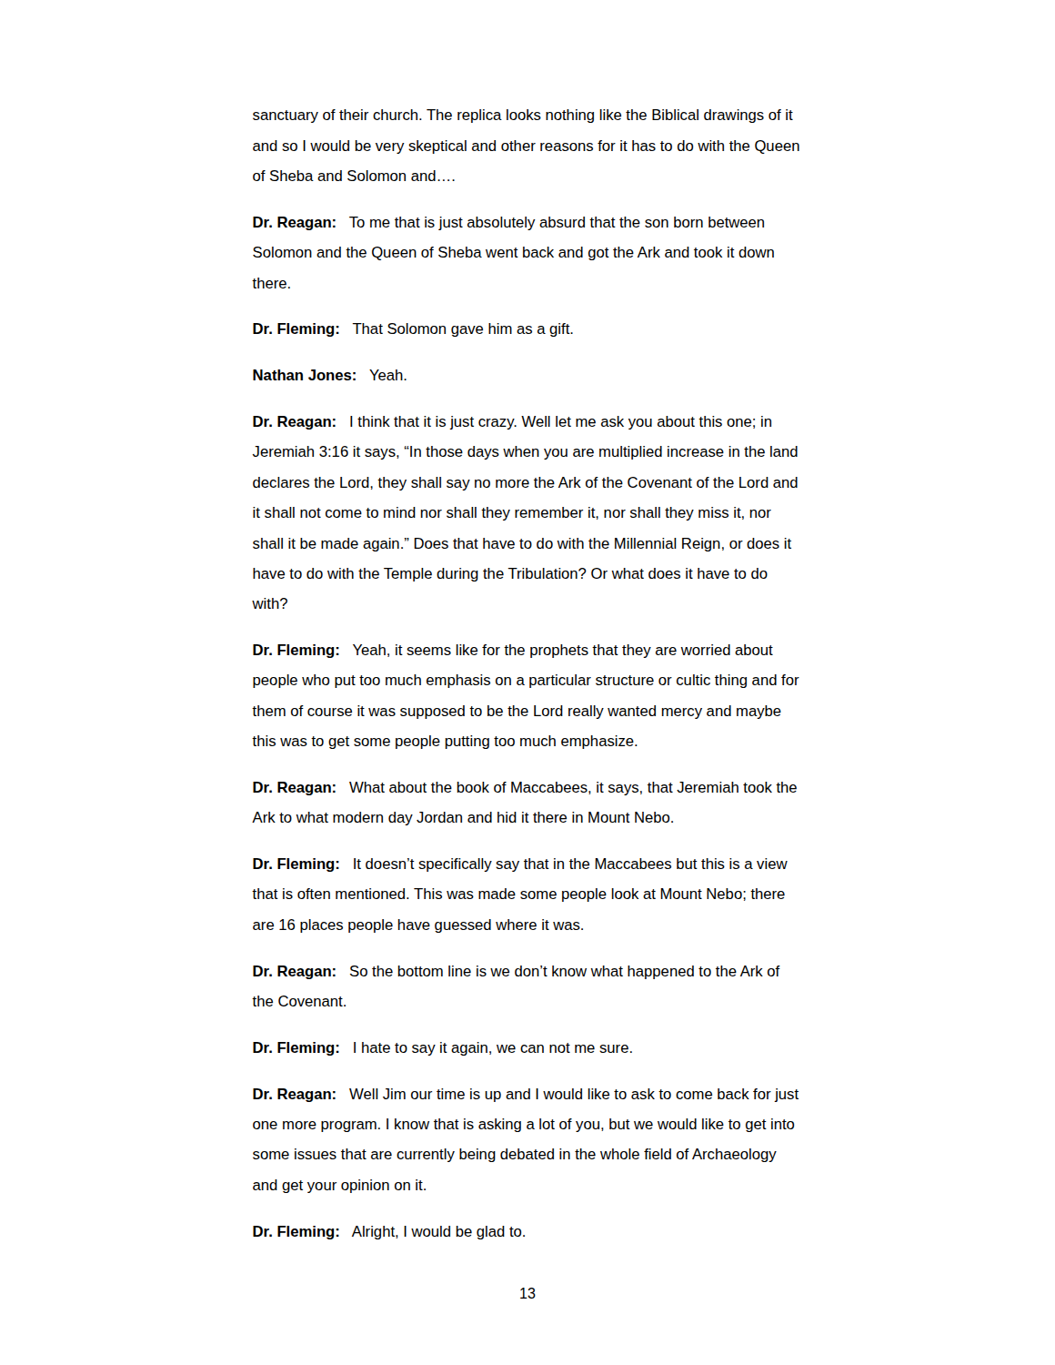sanctuary of their church. The replica looks nothing like the Biblical drawings of it and so I would be very skeptical and other reasons for it has to do with the Queen of Sheba and Solomon and….
Dr. Reagan: To me that is just absolutely absurd that the son born between Solomon and the Queen of Sheba went back and got the Ark and took it down there.
Dr. Fleming: That Solomon gave him as a gift.
Nathan Jones: Yeah.
Dr. Reagan: I think that it is just crazy. Well let me ask you about this one; in Jeremiah 3:16 it says, “In those days when you are multiplied increase in the land declares the Lord, they shall say no more the Ark of the Covenant of the Lord and it shall not come to mind nor shall they remember it, nor shall they miss it, nor shall it be made again.” Does that have to do with the Millennial Reign, or does it have to do with the Temple during the Tribulation? Or what does it have to do with?
Dr. Fleming: Yeah, it seems like for the prophets that they are worried about people who put too much emphasis on a particular structure or cultic thing and for them of course it was supposed to be the Lord really wanted mercy and maybe this was to get some people putting too much emphasize.
Dr. Reagan: What about the book of Maccabees, it says, that Jeremiah took the Ark to what modern day Jordan and hid it there in Mount Nebo.
Dr. Fleming: It doesn’t specifically say that in the Maccabees but this is a view that is often mentioned. This was made some people look at Mount Nebo; there are 16 places people have guessed where it was.
Dr. Reagan: So the bottom line is we don’t know what happened to the Ark of the Covenant.
Dr. Fleming: I hate to say it again, we can not me sure.
Dr. Reagan: Well Jim our time is up and I would like to ask to come back for just one more program. I know that is asking a lot of you, but we would like to get into some issues that are currently being debated in the whole field of Archaeology and get your opinion on it.
Dr. Fleming: Alright, I would be glad to.
13